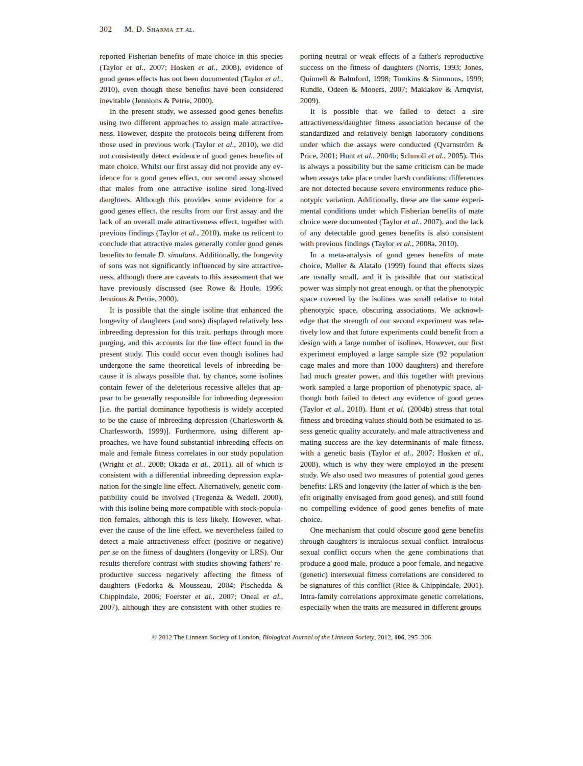302 M. D. Sharma et al.
reported Fisherian benefits of mate choice in this species (Taylor et al., 2007; Hosken et al., 2008), evidence of good genes effects has not been documented (Taylor et al., 2010), even though these benefits have been considered inevitable (Jennions & Petrie, 2000).
In the present study, we assessed good genes benefits using two different approaches to assign male attractiveness. However, despite the protocols being different from those used in previous work (Taylor et al., 2010), we did not consistently detect evidence of good genes benefits of mate choice. Whilst our first assay did not provide any evidence for a good genes effect, our second assay showed that males from one attractive isoline sired long-lived daughters. Although this provides some evidence for a good genes effect, the results from our first assay and the lack of an overall male attractiveness effect, together with previous findings (Taylor et al., 2010), make us reticent to conclude that attractive males generally confer good genes benefits to female D. simulans. Additionally, the longevity of sons was not significantly influenced by sire attractiveness, although there are caveats to this assessment that we have previously discussed (see Rowe & Houle, 1996; Jennions & Petrie, 2000).
It is possible that the single isoline that enhanced the longevity of daughters (and sons) displayed relatively less inbreeding depression for this trait, perhaps through more purging, and this accounts for the line effect found in the present study. This could occur even though isolines had undergone the same theoretical levels of inbreeding because it is always possible that, by chance, some isolines contain fewer of the deleterious recessive alleles that appear to be generally responsible for inbreeding depression [i.e. the partial dominance hypothesis is widely accepted to be the cause of inbreeding depression (Charlesworth & Charlesworth, 1999)]. Furthermore, using different approaches, we have found substantial inbreeding effects on male and female fitness correlates in our study population (Wright et al., 2008; Okada et al., 2011), all of which is consistent with a differential inbreeding depression explanation for the single line effect. Alternatively, genetic compatibility could be involved (Tregenza & Wedell, 2000), with this isoline being more compatible with stock-population females, although this is less likely. However, whatever the cause of the line effect, we nevertheless failed to detect a male attractiveness effect (positive or negative) per se on the fitness of daughters (longevity or LRS). Our results therefore contrast with studies showing fathers' reproductive success negatively affecting the fitness of daughters (Fedorka & Mousseau, 2004; Pischedda & Chippindale, 2006; Foerster et al., 2007; Oneal et al., 2007), although they are consistent with other studies reporting neutral or weak effects of a father's reproductive success on the fitness of daughters (Norris, 1993; Jones, Quinnell & Balmford, 1998; Tomkins & Simmons, 1999; Rundle, Ödeen & Mooers, 2007; Maklakov & Arnqvist, 2009).
It is possible that we failed to detect a sire attractiveness/daughter fitness association because of the standardized and relatively benign laboratory conditions under which the assays were conducted (Qvarnström & Price, 2001; Hunt et al., 2004b; Schmoll et al., 2005). This is always a possibility but the same criticism can be made when assays take place under harsh conditions: differences are not detected because severe environments reduce phenotypic variation. Additionally, these are the same experimental conditions under which Fisherian benefits of mate choice were documented (Taylor et al., 2007), and the lack of any detectable good genes benefits is also consistent with previous findings (Taylor et al., 2008a, 2010).
In a meta-analysis of good genes benefits of mate choice, Møller & Alatalo (1999) found that effects sizes are usually small, and it is possible that our statistical power was simply not great enough, or that the phenotypic space covered by the isolines was small relative to total phenotypic space, obscuring associations. We acknowledge that the strength of our second experiment was relatively low and that future experiments could benefit from a design with a large number of isolines. However, our first experiment employed a large sample size (92 population cage males and more than 1000 daughters) and therefore had much greater power, and this together with previous work sampled a large proportion of phenotypic space, although both failed to detect any evidence of good genes (Taylor et al., 2010). Hunt et al. (2004b) stress that total fitness and breeding values should both be estimated to assess genetic quality accurately, and male attractiveness and mating success are the key determinants of male fitness, with a genetic basis (Taylor et al., 2007; Hosken et al., 2008), which is why they were employed in the present study. We also used two measures of potential good genes benefits: LRS and longevity (the latter of which is the benefit originally envisaged from good genes), and still found no compelling evidence of good genes benefits of mate choice.
One mechanism that could obscure good gene benefits through daughters is intralocus sexual conflict. Intralocus sexual conflict occurs when the gene combinations that produce a good male, produce a poor female, and negative (genetic) intersexual fitness correlations are considered to be signatures of this conflict (Rice & Chippindale, 2001). Intra-family correlations approximate genetic correlations, especially when the traits are measured in different groups
© 2012 The Linnean Society of London, Biological Journal of the Linnean Society, 2012, 106, 295–306